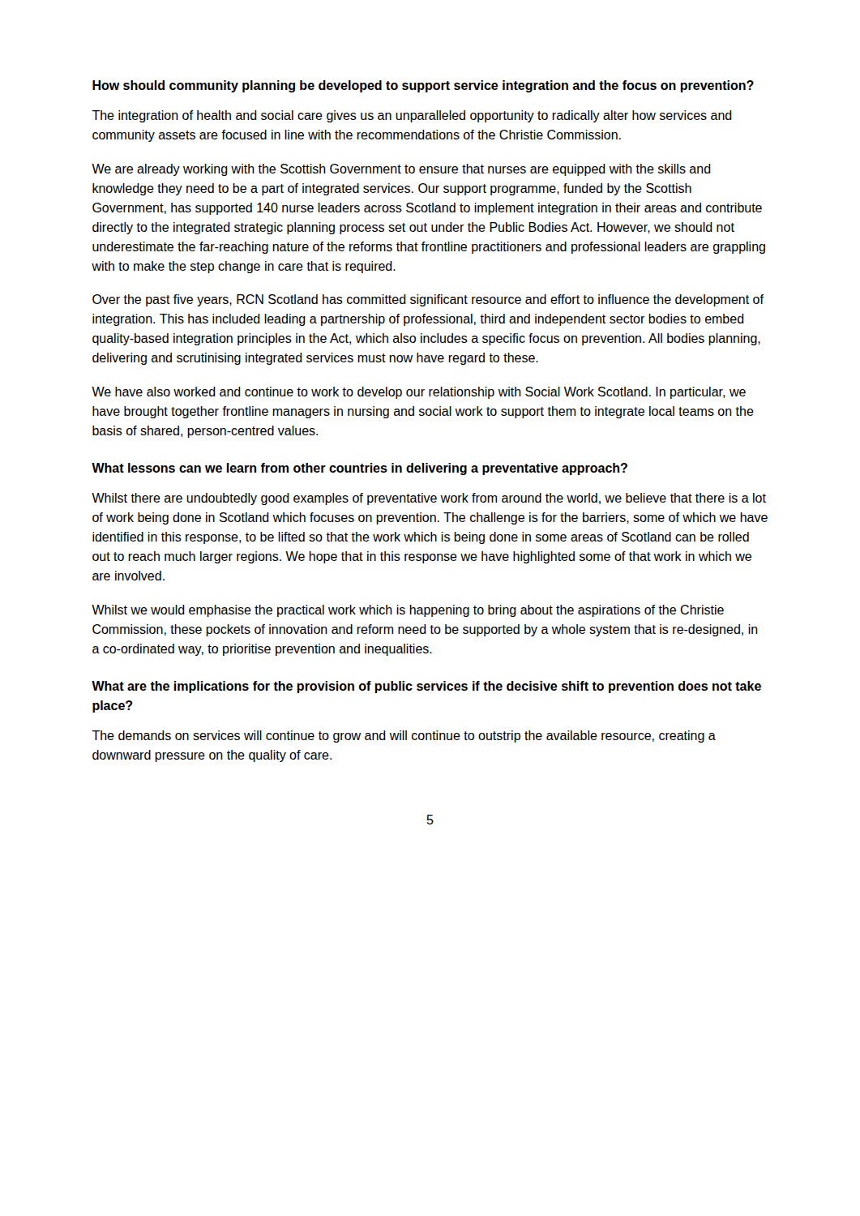How should community planning be developed to support service integration and the focus on prevention?
The integration of health and social care gives us an unparalleled opportunity to radically alter how services and community assets are focused in line with the recommendations of the Christie Commission.
We are already working with the Scottish Government to ensure that nurses are equipped with the skills and knowledge they need to be a part of integrated services. Our support programme, funded by the Scottish Government, has supported 140 nurse leaders across Scotland to implement integration in their areas and contribute directly to the integrated strategic planning process set out under the Public Bodies Act. However, we should not underestimate the far-reaching nature of the reforms that frontline practitioners and professional leaders are grappling with to make the step change in care that is required.
Over the past five years, RCN Scotland has committed significant resource and effort to influence the development of integration. This has included leading a partnership of professional, third and independent sector bodies to embed quality-based integration principles in the Act, which also includes a specific focus on prevention. All bodies planning, delivering and scrutinising integrated services must now have regard to these.
We have also worked and continue to work to develop our relationship with Social Work Scotland. In particular, we have brought together frontline managers in nursing and social work to support them to integrate local teams on the basis of shared, person-centred values.
What lessons can we learn from other countries in delivering a preventative approach?
Whilst there are undoubtedly good examples of preventative work from around the world, we believe that there is a lot of work being done in Scotland which focuses on prevention. The challenge is for the barriers, some of which we have identified in this response, to be lifted so that the work which is being done in some areas of Scotland can be rolled out to reach much larger regions. We hope that in this response we have highlighted some of that work in which we are involved.
Whilst we would emphasise the practical work which is happening to bring about the aspirations of the Christie Commission, these pockets of innovation and reform need to be supported by a whole system that is re-designed, in a co-ordinated way, to prioritise prevention and inequalities.
What are the implications for the provision of public services if the decisive shift to prevention does not take place?
The demands on services will continue to grow and will continue to outstrip the available resource, creating a downward pressure on the quality of care.
5